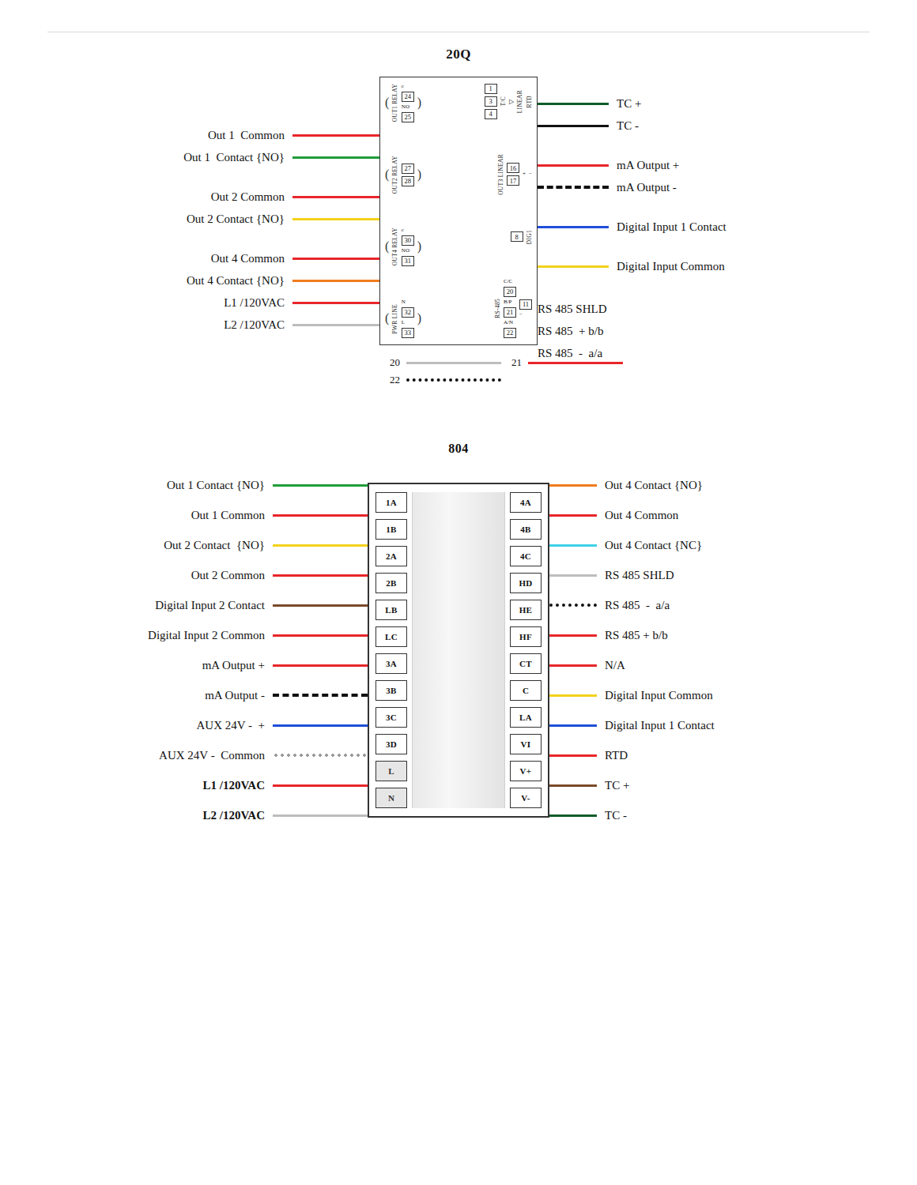20Q
Out 1 Common
Out 1 Contact {NO}
Out 2 Common
Out 2 Contact {NO}
Out 4 Common
Out 4 Contact {NO}
L1 /120VAC
L2 /120VAC
( OUT1 RELAY
c 24 NO 25
)
( OUT2 RELAY
27 28
)
( OUT4 RELAY
c 30 NO 31
)
( PWR LINE
N 32 L 33
)
1 3 4
T/C ▷ LINEAR RTD
OUT3 LINEAR
16 17
+ −
8
DIG1
RS-485
C/C 20 B/P 21 A/N 22
11 −
20
21
22
TC +
TC -
mA Output +
mA Output -
Digital Input 1 Contact
Digital Input Common
RS 485 SHLD
RS 485 + b/b
RS 485 - a/a
804
Out 1 Contact {NO}
Out 1 Common
Out 2 Contact {NO}
Out 2 Common
Digital Input 2 Contact
Digital Input 2 Common
mA Output +
mA Output -
AUX 24V - +
AUX 24V - Common
L1 /120VAC
L2 /120VAC
1A
1B
2A
2B
LB
LC
3A
3B
3C
3D
L
N
4A
4B
4C
HD
HE
HF
CT
C
LA
VI
V+
V-
Out 4 Contact {NO}
Out 4 Common
Out 4 Contact {NC}
RS 485 SHLD
RS 485 - a/a
RS 485 + b/b
N/A
Digital Input Common
Digital Input 1 Contact
RTD
TC +
TC -